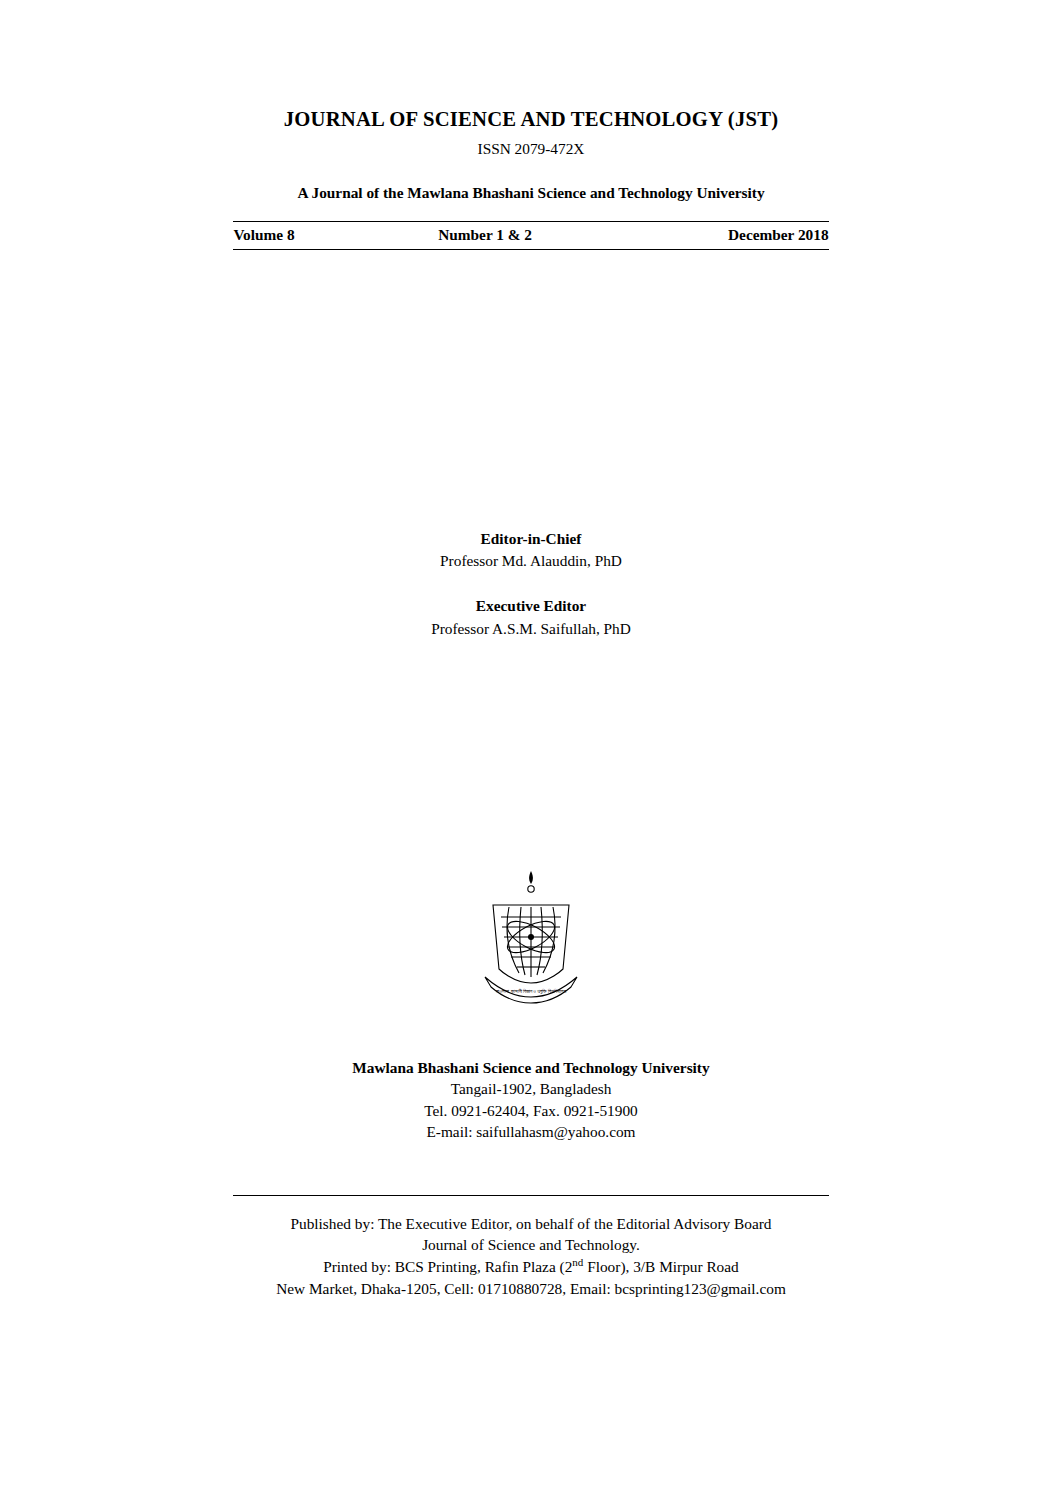JOURNAL OF SCIENCE AND TECHNOLOGY (JST)
ISSN 2079-472X
A Journal of the Mawlana Bhashani Science and Technology University
| Volume 8 | Number 1 & 2 | December 2018 |
Editor-in-Chief
Professor Md. Alauddin, PhD
Executive Editor
Professor A.S.M. Saifullah, PhD
মাওলানা ভাসানী বিজ্ঞান ও প্রযুক্তি বিশ্ববিদ্যালয়
Mawlana Bhashani Science and Technology University
Tangail-1902, Bangladesh
Tel. 0921-62404, Fax. 0921-51900
E-mail: saifullahasm@yahoo.com
Published by: The Executive Editor, on behalf of the Editorial Advisory Board
Journal of Science and Technology.
Printed by: BCS Printing, Rafin Plaza (2nd Floor), 3/B Mirpur Road
New Market, Dhaka-1205, Cell: 01710880728, Email: bcsprinting123@gmail.com